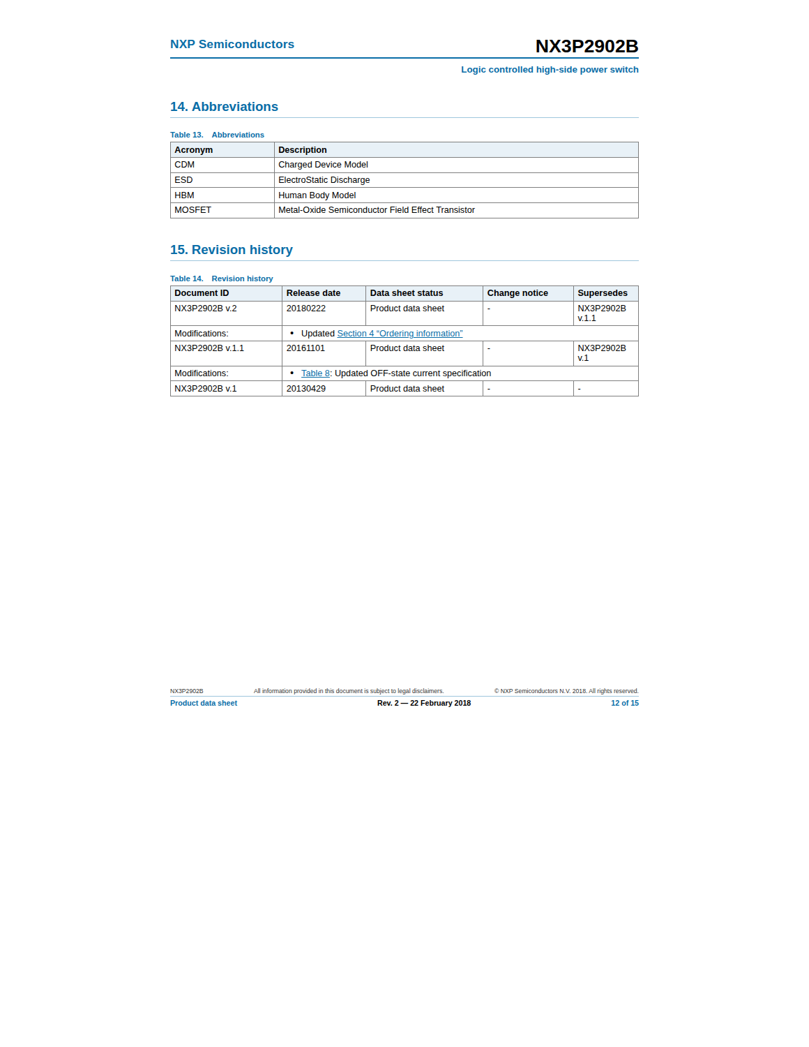NXP Semiconductors
NX3P2902B
Logic controlled high-side power switch
14. Abbreviations
Table 13. Abbreviations
| Acronym | Description |
| --- | --- |
| CDM | Charged Device Model |
| ESD | ElectroStatic Discharge |
| HBM | Human Body Model |
| MOSFET | Metal-Oxide Semiconductor Field Effect Transistor |
15. Revision history
Table 14. Revision history
| Document ID | Release date | Data sheet status | Change notice | Supersedes |
| --- | --- | --- | --- | --- |
| NX3P2902B v.2 | 20180222 | Product data sheet | - | NX3P2902B v.1.1 |
| Modifications: | Updated Section 4 “Ordering information” |
| NX3P2902B v.1.1 | 20161101 | Product data sheet | - | NX3P2902B v.1 |
| Modifications: | Table 8 : Updated OFF-state current specification |
| NX3P2902B v.1 | 20130429 | Product data sheet | - | - |
NX3P2902B
All information provided in this document is subject to legal disclaimers.
© NXP Semiconductors N.V. 2018. All rights reserved.
Product data sheet
Rev. 2 — 22 February 2018
12 of 15